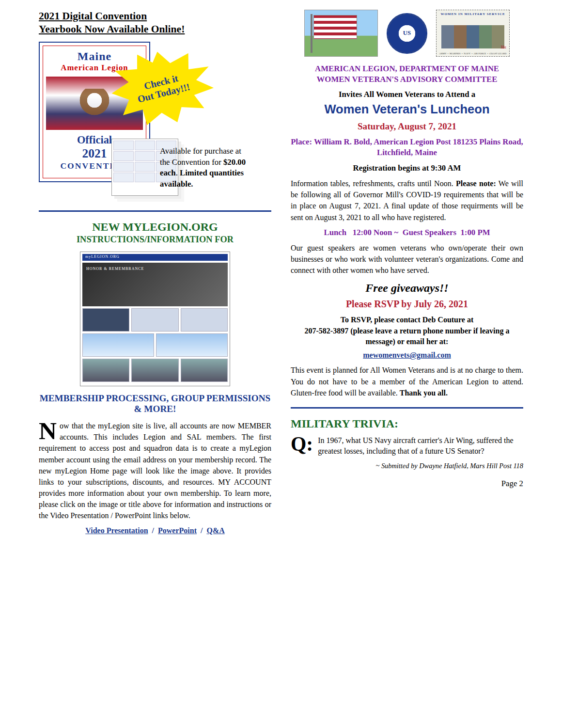2021 Digital Convention
Yearbook Now Available Online!
Maine
American Legion
Official
2021
CONVENTION
Check it
Out Today!!!
Available for purchase at the Convention for $20.00 each. Limited quantities available.
NEW MYLEGION.ORG
INSTRUCTIONS/INFORMATION FOR
MEMBERSHIP PROCESSING, GROUP PERMISSIONS & MORE!
Now that the myLegion site is live, all accounts are now MEMBER accounts. This includes Legion and SAL members. The first requirement to access post and squadron data is to create a myLegion member account using the email address on your membership record. The new myLegion Home page will look like the image above. It provides links to your subscriptions, discounts, and resources. MY ACCOUNT provides more information about your own membership. To learn more, please click on the image or title above for information and instructions or the Video Presentation / PowerPoint links below.
Video Presentation / PowerPoint / Q&A
WOMEN IN MILITARY SERVICE
32c
ARMY • MARINES • NAVY • AIR FORCE • COAST GUARD
AMERICAN LEGION, DEPARTMENT OF MAINE
WOMEN VETERAN'S ADVISORY COMMITTEE
Invites All Women Veterans to Attend a
Women Veteran's Luncheon
Saturday, August 7, 2021
Place: William R. Bold, American Legion Post 181235 Plains Road, Litchfield, Maine
Registration begins at 9:30 AM
Information tables, refreshments, crafts until Noon. Please note: We will be following all of Governor Mill's COVID-19 requirements that will be in place on August 7, 2021. A final update of those requirments will be sent on August 3, 2021 to all who have registered.
Lunch 12:00 Noon ~ Guest Speakers 1:00 PM
Our guest speakers are women veterans who own/operate their own businesses or who work with volunteer veteran's organizations. Come and connect with other women who have served.
Free giveaways!!
Please RSVP by July 26, 2021
To RSVP, please contact Deb Couture at
207-582-3897 (please leave a return phone number if leaving a message) or email her at:
mewomenvets@gmail.com
This event is planned for All Women Veterans and is at no charge to them. You do not have to be a member of the American Legion to attend. Gluten-free food will be available. Thank you all.
MILITARY TRIVIA:
Q:
In 1967, what US Navy aircraft carrier's Air Wing, suffered the greatest losses, including that of a future US Senator?
~ Submitted by Dwayne Hatfield, Mars Hill Post 118
Page 2